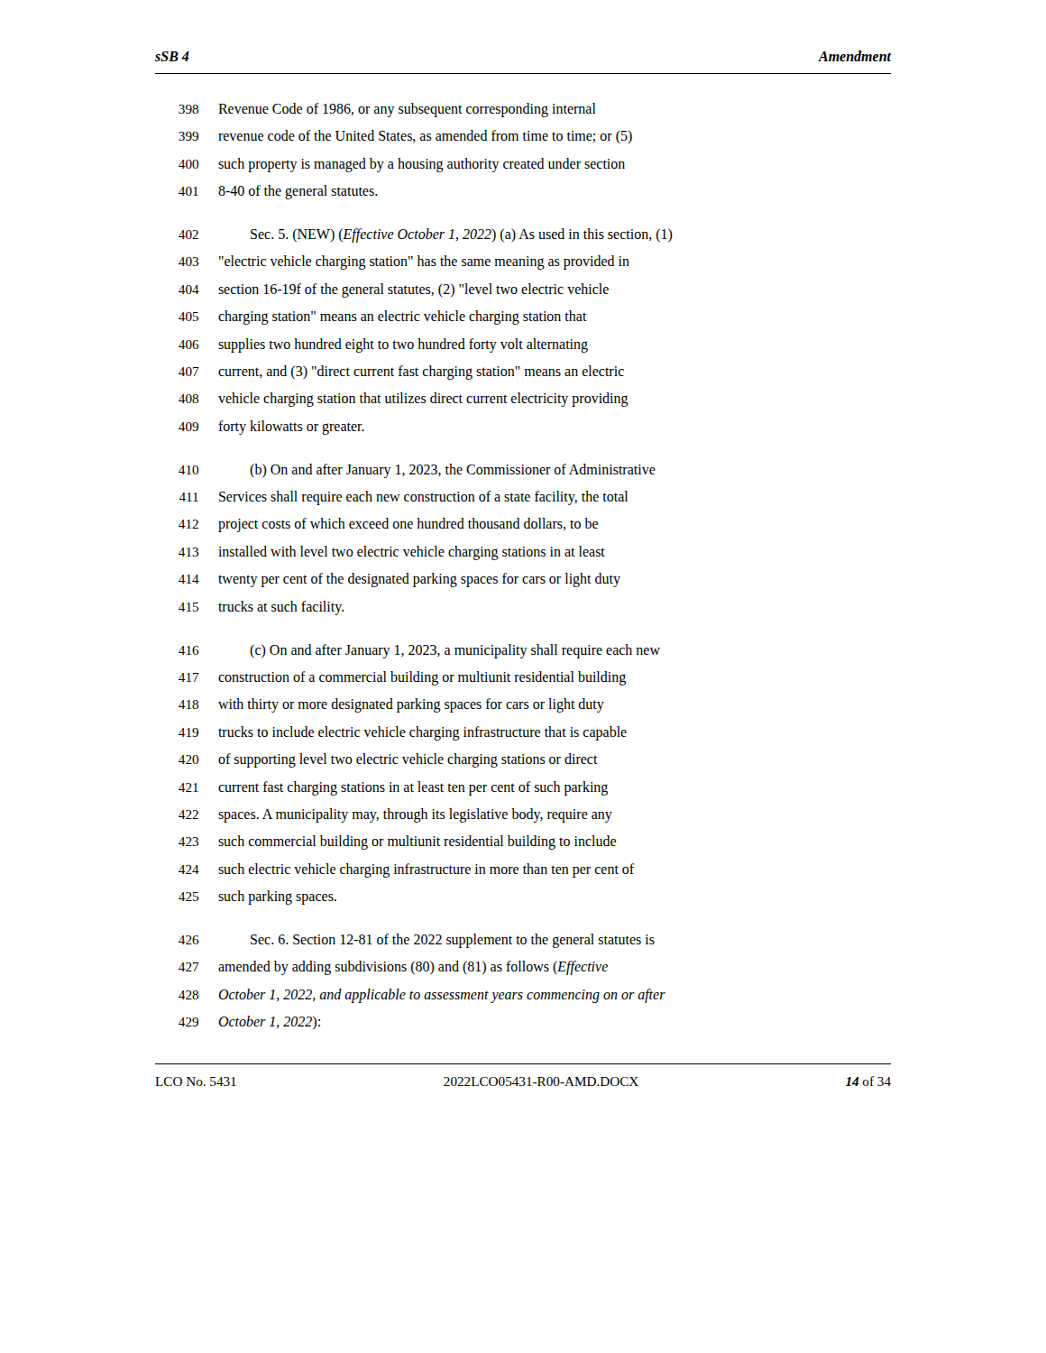sSB 4 Amendment
398 Revenue Code of 1986, or any subsequent corresponding internal
399 revenue code of the United States, as amended from time to time; or (5)
400 such property is managed by a housing authority created under section
401 8-40 of the general statutes.
402 Sec. 5. (NEW) (Effective October 1, 2022) (a) As used in this section, (1)
403 "electric vehicle charging station" has the same meaning as provided in
404 section 16-19f of the general statutes, (2) "level two electric vehicle
405 charging station" means an electric vehicle charging station that
406 supplies two hundred eight to two hundred forty volt alternating
407 current, and (3) "direct current fast charging station" means an electric
408 vehicle charging station that utilizes direct current electricity providing
409 forty kilowatts or greater.
410 (b) On and after January 1, 2023, the Commissioner of Administrative
411 Services shall require each new construction of a state facility, the total
412 project costs of which exceed one hundred thousand dollars, to be
413 installed with level two electric vehicle charging stations in at least
414 twenty per cent of the designated parking spaces for cars or light duty
415 trucks at such facility.
416 (c) On and after January 1, 2023, a municipality shall require each new
417 construction of a commercial building or multiunit residential building
418 with thirty or more designated parking spaces for cars or light duty
419 trucks to include electric vehicle charging infrastructure that is capable
420 of supporting level two electric vehicle charging stations or direct
421 current fast charging stations in at least ten per cent of such parking
422 spaces. A municipality may, through its legislative body, require any
423 such commercial building or multiunit residential building to include
424 such electric vehicle charging infrastructure in more than ten per cent of
425 such parking spaces.
426 Sec. 6. Section 12-81 of the 2022 supplement to the general statutes is
427 amended by adding subdivisions (80) and (81) as follows (Effective
428 October 1, 2022, and applicable to assessment years commencing on or after
429 October 1, 2022):
LCO No. 5431 2022LCO05431-R00-AMD.DOCX 14 of 34